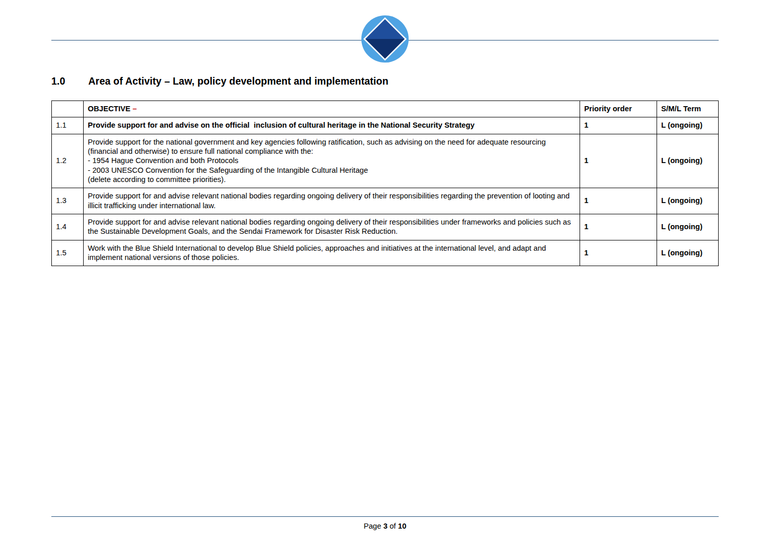1.0 Area of Activity – Law, policy development and implementation
| | OBJECTIVE – | Priority order | S/M/L Term |
| --- | --- | --- | --- |
| 1.1 | Provide support for and advise on the official inclusion of cultural heritage in the National Security Strategy | 1 | L (ongoing) |
| 1.2 | Provide support for the national government and key agencies following ratification, such as advising on the need for adequate resourcing (financial and otherwise) to ensure full national compliance with the: - 1954 Hague Convention and both Protocols - 2003 UNESCO Convention for the Safeguarding of the Intangible Cultural Heritage (delete according to committee priorities). | 1 | L (ongoing) |
| 1.3 | Provide support for and advise relevant national bodies regarding ongoing delivery of their responsibilities regarding the prevention of looting and illicit trafficking under international law. | 1 | L (ongoing) |
| 1.4 | Provide support for and advise relevant national bodies regarding ongoing delivery of their responsibilities under frameworks and policies such as the Sustainable Development Goals, and the Sendai Framework for Disaster Risk Reduction. | 1 | L (ongoing) |
| 1.5 | Work with the Blue Shield International to develop Blue Shield policies, approaches and initiatives at the international level, and adapt and implement national versions of those policies. | 1 | L (ongoing) |
Page 3 of 10